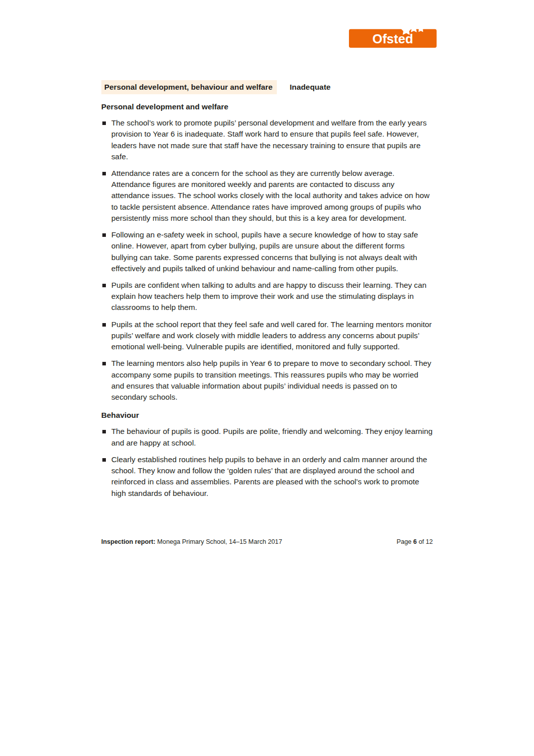Ofsted
Personal development, behaviour and welfare
Inadequate
Personal development and welfare
The school’s work to promote pupils’ personal development and welfare from the early years provision to Year 6 is inadequate. Staff work hard to ensure that pupils feel safe. However, leaders have not made sure that staff have the necessary training to ensure that pupils are safe.
Attendance rates are a concern for the school as they are currently below average. Attendance figures are monitored weekly and parents are contacted to discuss any attendance issues. The school works closely with the local authority and takes advice on how to tackle persistent absence. Attendance rates have improved among groups of pupils who persistently miss more school than they should, but this is a key area for development.
Following an e-safety week in school, pupils have a secure knowledge of how to stay safe online. However, apart from cyber bullying, pupils are unsure about the different forms bullying can take. Some parents expressed concerns that bullying is not always dealt with effectively and pupils talked of unkind behaviour and name-calling from other pupils.
Pupils are confident when talking to adults and are happy to discuss their learning. They can explain how teachers help them to improve their work and use the stimulating displays in classrooms to help them.
Pupils at the school report that they feel safe and well cared for. The learning mentors monitor pupils’ welfare and work closely with middle leaders to address any concerns about pupils’ emotional well-being. Vulnerable pupils are identified, monitored and fully supported.
The learning mentors also help pupils in Year 6 to prepare to move to secondary school. They accompany some pupils to transition meetings. This reassures pupils who may be worried and ensures that valuable information about pupils’ individual needs is passed on to secondary schools.
Behaviour
The behaviour of pupils is good. Pupils are polite, friendly and welcoming. They enjoy learning and are happy at school.
Clearly established routines help pupils to behave in an orderly and calm manner around the school. They know and follow the ‘golden rules’ that are displayed around the school and reinforced in class and assemblies. Parents are pleased with the school’s work to promote high standards of behaviour.
Inspection report: Monega Primary School, 14–15 March 2017
Page 6 of 12